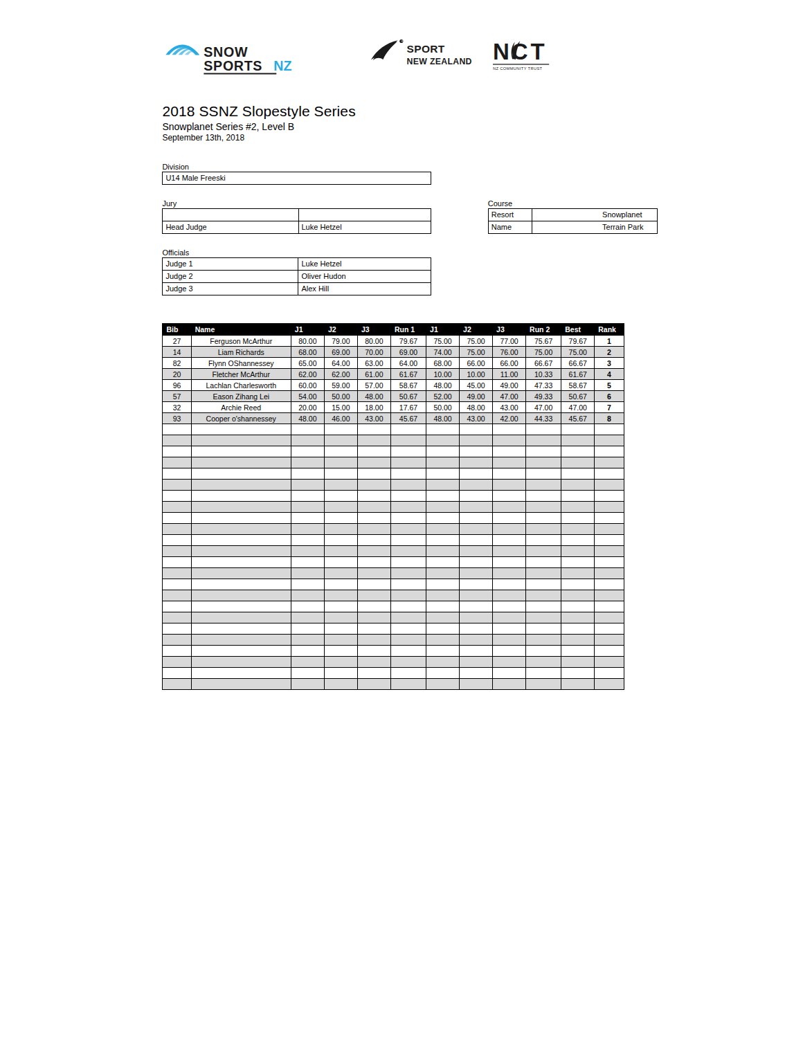SNOW SPORTS NZ
R SPORT NEW ZEALAND
N C T NZ COMMUNITY TRUST
2018 SSNZ Slopestyle Series
Snowplanet Series #2, Level B
September 13th, 2018
Division
| U14 Male Freeski |
Jury
| Head Judge | Luke Hetzel |
Course
| Resort | Snowplanet |
| Name | Terrain Park |
Officials
| Judge 1 | Luke Hetzel |
| Judge 2 | Oliver Hudon |
| Judge 3 | Alex Hill |
| Bib | Name | J1 | J2 | J3 | Run 1 | J1 | J2 | J3 | Run 2 | Best | Rank |
| --- | --- | --- | --- | --- | --- | --- | --- | --- | --- | --- | --- |
| 27 | Ferguson McArthur | 80.00 | 79.00 | 80.00 | 79.67 | 75.00 | 75.00 | 77.00 | 75.67 | 79.67 | 1 |
| 14 | Liam Richards | 68.00 | 69.00 | 70.00 | 69.00 | 74.00 | 75.00 | 76.00 | 75.00 | 75.00 | 2 |
| 82 | Flynn OShannessey | 65.00 | 64.00 | 63.00 | 64.00 | 68.00 | 66.00 | 66.00 | 66.67 | 66.67 | 3 |
| 20 | Fletcher McArthur | 62.00 | 62.00 | 61.00 | 61.67 | 10.00 | 10.00 | 11.00 | 10.33 | 61.67 | 4 |
| 96 | Lachlan Charlesworth | 60.00 | 59.00 | 57.00 | 58.67 | 48.00 | 45.00 | 49.00 | 47.33 | 58.67 | 5 |
| 57 | Eason Zihang Lei | 54.00 | 50.00 | 48.00 | 50.67 | 52.00 | 49.00 | 47.00 | 49.33 | 50.67 | 6 |
| 32 | Archie Reed | 20.00 | 15.00 | 18.00 | 17.67 | 50.00 | 48.00 | 43.00 | 47.00 | 47.00 | 7 |
| 93 | Cooper o'shannessey | 48.00 | 46.00 | 43.00 | 45.67 | 48.00 | 43.00 | 42.00 | 44.33 | 45.67 | 8 |